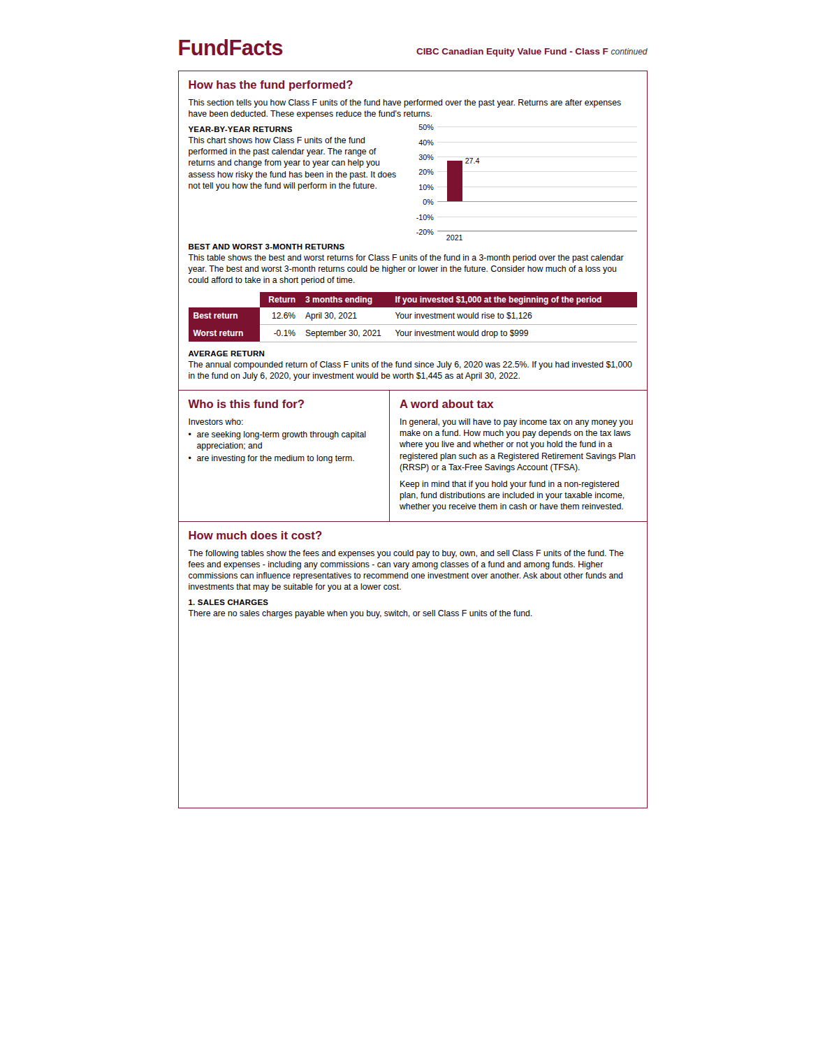FundFacts
CIBC Canadian Equity Value Fund - Class F continued
How has the fund performed?
This section tells you how Class F units of the fund have performed over the past year. Returns are after expenses have been deducted. These expenses reduce the fund's returns.
Year-by-year returns
This chart shows how Class F units of the fund performed in the past calendar year. The range of returns and change from year to year can help you assess how risky the fund has been in the past. It does not tell you how the fund will perform in the future.
50%
40%
30%
20%
10%
0%
-10%
-20%
27.4
2021
Best and worst 3-month returns
This table shows the best and worst returns for Class F units of the fund in a 3-month period over the past calendar year. The best and worst 3-month returns could be higher or lower in the future. Consider how much of a loss you could afford to take in a short period of time.
| | Return | 3 months ending | If you invested $1,000 at the beginning of the period |
| --- | --- | --- | --- |
| Best return | 12.6% | April 30, 2021 | Your investment would rise to $1,126 |
| Worst return | -0.1% | September 30, 2021 | Your investment would drop to $999 |
Average return
The annual compounded return of Class F units of the fund since July 6, 2020 was 22.5%. If you had invested $1,000 in the fund on July 6, 2020, your investment would be worth $1,445 as at April 30, 2022.
Who is this fund for?
Investors who:
are seeking long-term growth through capital appreciation; and
are investing for the medium to long term.
A word about tax
In general, you will have to pay income tax on any money you make on a fund. How much you pay depends on the tax laws where you live and whether or not you hold the fund in a registered plan such as a Registered Retirement Savings Plan (RRSP) or a Tax-Free Savings Account (TFSA).
Keep in mind that if you hold your fund in a non-registered plan, fund distributions are included in your taxable income, whether you receive them in cash or have them reinvested.
How much does it cost?
The following tables show the fees and expenses you could pay to buy, own, and sell Class F units of the fund. The fees and expenses - including any commissions - can vary among classes of a fund and among funds. Higher commissions can influence representatives to recommend one investment over another. Ask about other funds and investments that may be suitable for you at a lower cost.
1. Sales charges
There are no sales charges payable when you buy, switch, or sell Class F units of the fund.